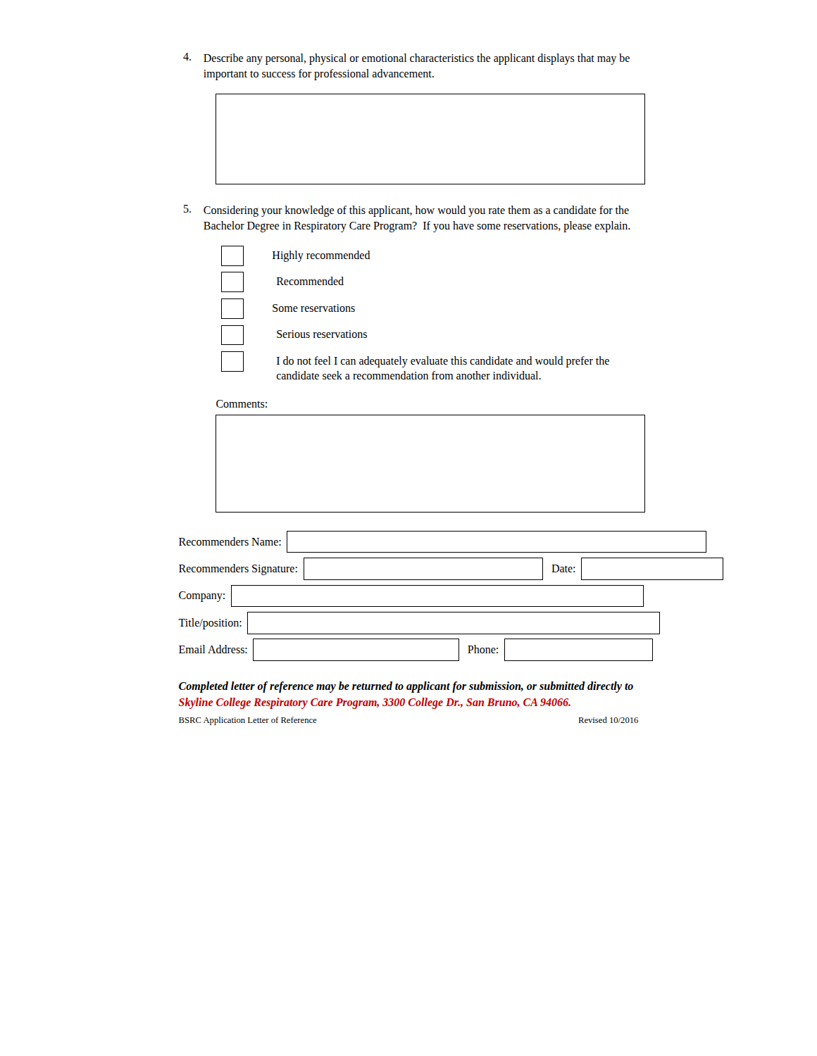4. Describe any personal, physical or emotional characteristics the applicant displays that may be important to success for professional advancement.
5. Considering your knowledge of this applicant, how would you rate them as a candidate for the Bachelor Degree in Respiratory Care Program? If you have some reservations, please explain.
Highly recommended
Recommended
Some reservations
Serious reservations
I do not feel I can adequately evaluate this candidate and would prefer the candidate seek a recommendation from another individual.
Comments:
Recommenders Name:
Recommenders Signature:
Date:
Company:
Title/position:
Email Address:
Phone:
Completed letter of reference may be returned to applicant for submission, or submitted directly to
Skyline College Respiratory Care Program, 3300 College Dr., San Bruno, CA 94066.
BSRC Application Letter of Reference
Revised 10/2016